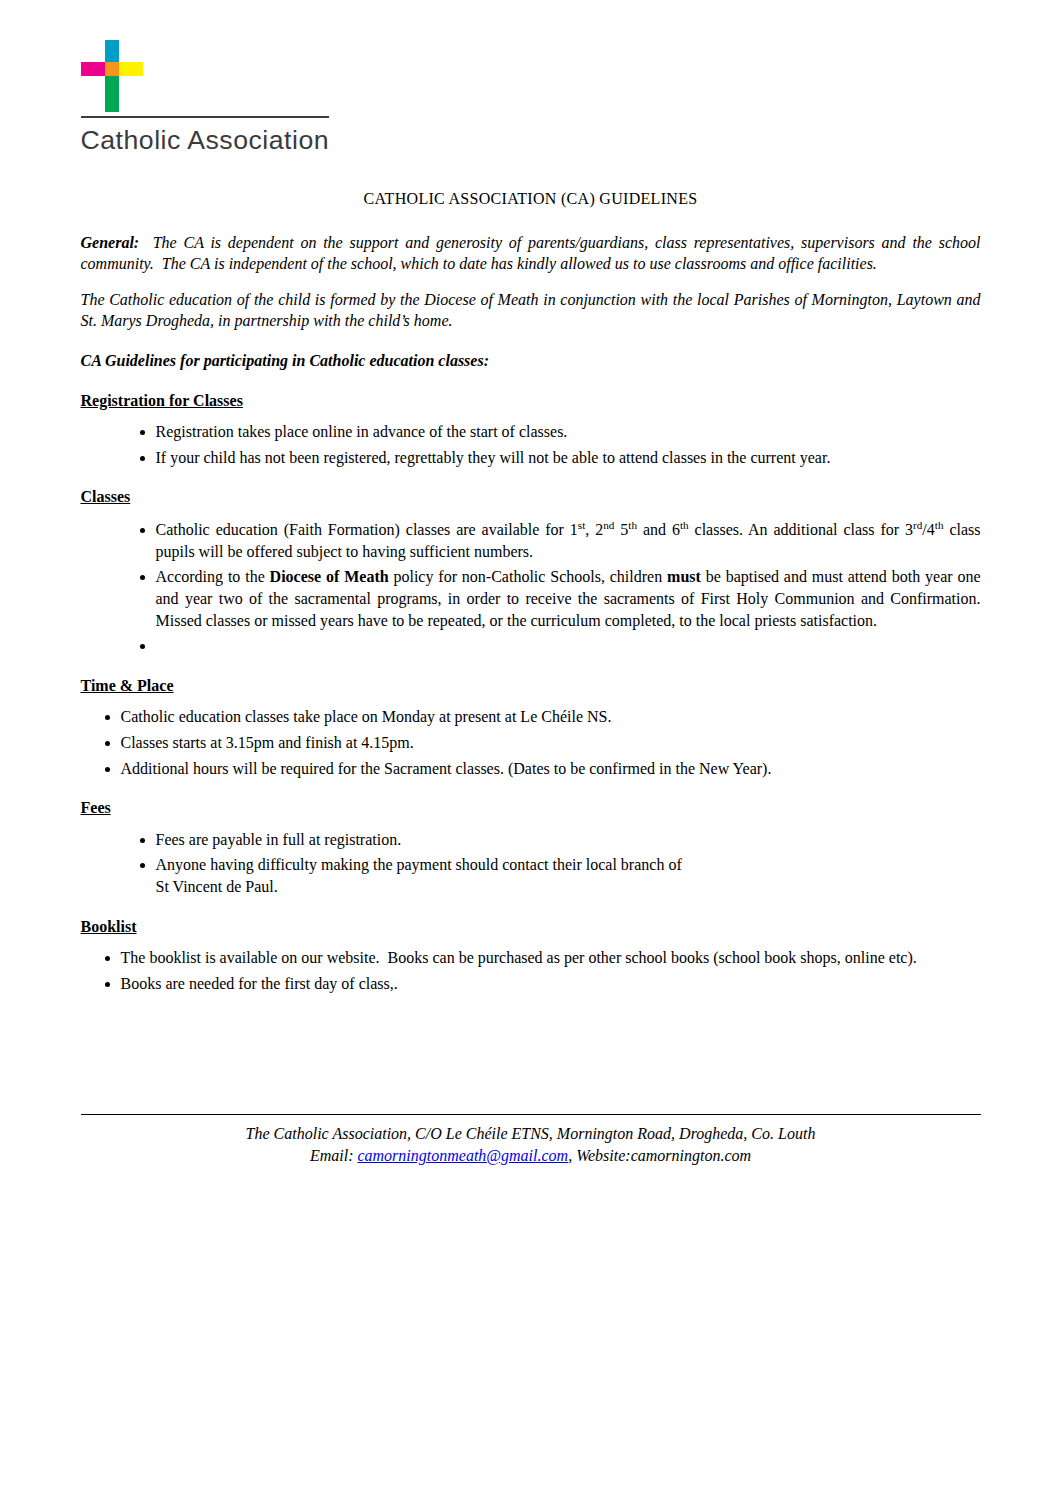Catholic Association
CATHOLIC ASSOCIATION (CA) GUIDELINES
General: The CA is dependent on the support and generosity of parents/guardians, class representatives, supervisors and the school community. The CA is independent of the school, which to date has kindly allowed us to use classrooms and office facilities.
The Catholic education of the child is formed by the Diocese of Meath in conjunction with the local Parishes of Mornington, Laytown and St. Marys Drogheda, in partnership with the child’s home.
CA Guidelines for participating in Catholic education classes:
Registration for Classes
Registration takes place online in advance of the start of classes.
If your child has not been registered, regrettably they will not be able to attend classes in the current year.
Classes
Catholic education (Faith Formation) classes are available for 1st, 2nd 5th and 6th classes. An additional class for 3rd/4th class pupils will be offered subject to having sufficient numbers.
According to the Diocese of Meath policy for non-Catholic Schools, children must be baptised and must attend both year one and year two of the sacramental programs, in order to receive the sacraments of First Holy Communion and Confirmation. Missed classes or missed years have to be repeated, or the curriculum completed, to the local priests satisfaction.
Time & Place
Catholic education classes take place on Monday at present at Le Chéile NS.
Classes starts at 3.15pm and finish at 4.15pm.
Additional hours will be required for the Sacrament classes. (Dates to be confirmed in the New Year).
Fees
Fees are payable in full at registration.
Anyone having difficulty making the payment should contact their local branch of
St Vincent de Paul.
Booklist
The booklist is available on our website. Books can be purchased as per other school books (school book shops, online etc).
Books are needed for the first day of class,.
The Catholic Association, C/O Le Chéile ETNS, Mornington Road, Drogheda, Co. Louth
Email: camorningtonmeath@gmail.com, Website:camornington.com